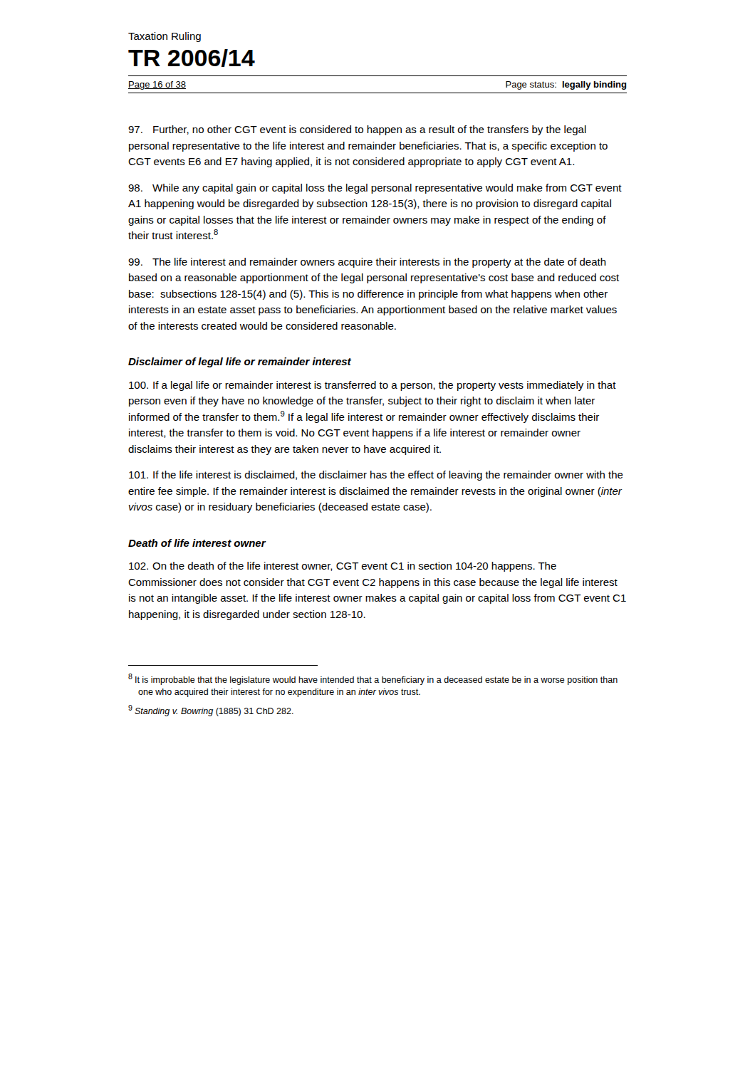Taxation Ruling
TR 2006/14
Page 16 of 38 Page status: legally binding
97. Further, no other CGT event is considered to happen as a result of the transfers by the legal personal representative to the life interest and remainder beneficiaries. That is, a specific exception to CGT events E6 and E7 having applied, it is not considered appropriate to apply CGT event A1.
98. While any capital gain or capital loss the legal personal representative would make from CGT event A1 happening would be disregarded by subsection 128-15(3), there is no provision to disregard capital gains or capital losses that the life interest or remainder owners may make in respect of the ending of their trust interest.8
99. The life interest and remainder owners acquire their interests in the property at the date of death based on a reasonable apportionment of the legal personal representative's cost base and reduced cost base: subsections 128-15(4) and (5). This is no difference in principle from what happens when other interests in an estate asset pass to beneficiaries. An apportionment based on the relative market values of the interests created would be considered reasonable.
Disclaimer of legal life or remainder interest
100. If a legal life or remainder interest is transferred to a person, the property vests immediately in that person even if they have no knowledge of the transfer, subject to their right to disclaim it when later informed of the transfer to them.9 If a legal life interest or remainder owner effectively disclaims their interest, the transfer to them is void. No CGT event happens if a life interest or remainder owner disclaims their interest as they are taken never to have acquired it.
101. If the life interest is disclaimed, the disclaimer has the effect of leaving the remainder owner with the entire fee simple. If the remainder interest is disclaimed the remainder revests in the original owner (inter vivos case) or in residuary beneficiaries (deceased estate case).
Death of life interest owner
102. On the death of the life interest owner, CGT event C1 in section 104-20 happens. The Commissioner does not consider that CGT event C2 happens in this case because the legal life interest is not an intangible asset. If the life interest owner makes a capital gain or capital loss from CGT event C1 happening, it is disregarded under section 128-10.
8 It is improbable that the legislature would have intended that a beneficiary in a deceased estate be in a worse position than one who acquired their interest for no expenditure in an inter vivos trust.
9 Standing v. Bowring (1885) 31 ChD 282.